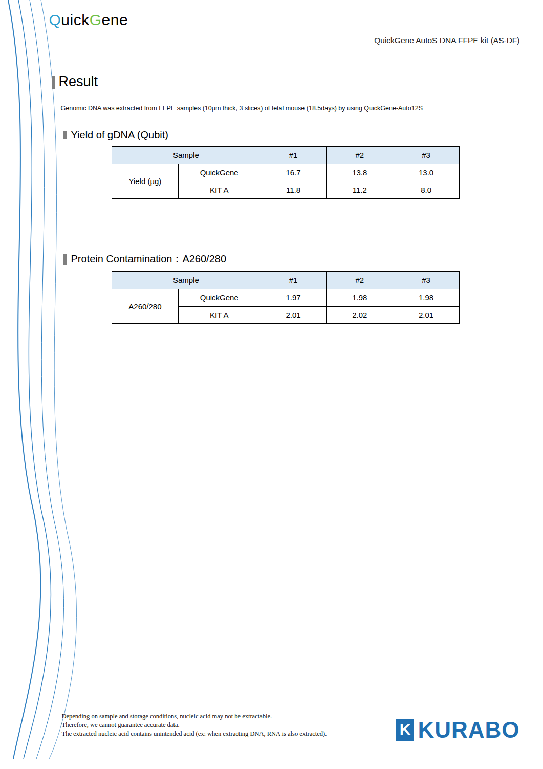QuickGene
QuickGene AutoS DNA FFPE kit (AS-DF)
Result
Genomic DNA was extracted from FFPE samples (10µm thick, 3 slices) of fetal mouse (18.5days) by using QuickGene-Auto12S
Yield of gDNA (Qubit)
| Sample | #1 | #2 | #3 |
| --- | --- | --- | --- |
| Yield (µg) | QuickGene | 16.7 | 13.8 | 13.0 |
| KIT A | 11.8 | 11.2 | 8.0 |
Protein Contamination：A260/280
| Sample | #1 | #2 | #3 |
| --- | --- | --- | --- |
| A260/280 | QuickGene | 1.97 | 1.98 | 1.98 |
| KIT A | 2.01 | 2.02 | 2.01 |
Depending on sample and storage conditions, nucleic acid may not be extractable.
Therefore, we cannot guarantee accurate data.
The extracted nucleic acid contains unintended acid (ex: when extracting DNA, RNA is also extracted).
KKURABO